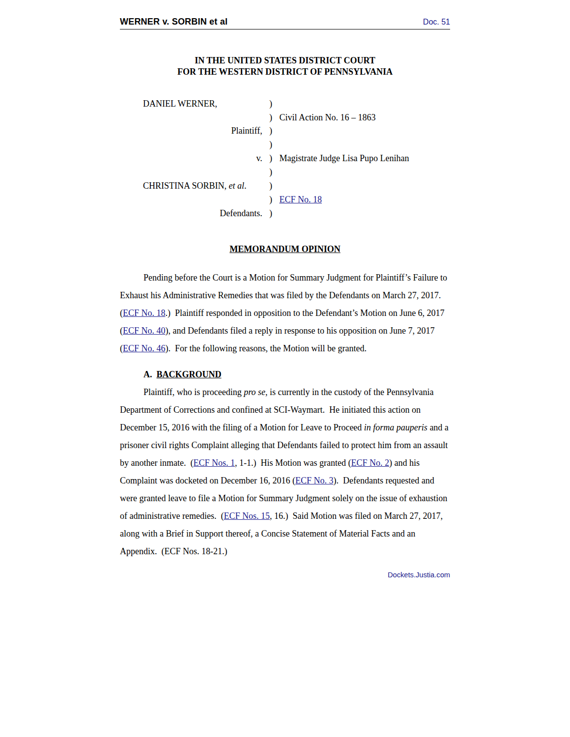WERNER v. SORBIN et al
Doc. 51
IN THE UNITED STATES DISTRICT COURT
FOR THE WESTERN DISTRICT OF PENNSYLVANIA
| DANIEL WERNER, | ) | |
| | ) | Civil Action No. 16 – 1863 |
| Plaintiff, | ) | |
| | ) | |
| v. | ) | Magistrate Judge Lisa Pupo Lenihan |
| | ) | |
| CHRISTINA SORBIN, et al . | ) | |
| | ) | ECF No. 18 |
| Defendants. | ) | |
MEMORANDUM OPINION
Pending before the Court is a Motion for Summary Judgment for Plaintiff’s Failure to Exhaust his Administrative Remedies that was filed by the Defendants on March 27, 2017. (ECF No. 18.) Plaintiff responded in opposition to the Defendant’s Motion on June 6, 2017 (ECF No. 40), and Defendants filed a reply in response to his opposition on June 7, 2017 (ECF No. 46). For the following reasons, the Motion will be granted.
A. BACKGROUND
Plaintiff, who is proceeding pro se, is currently in the custody of the Pennsylvania Department of Corrections and confined at SCI-Waymart. He initiated this action on December 15, 2016 with the filing of a Motion for Leave to Proceed in forma pauperis and a prisoner civil rights Complaint alleging that Defendants failed to protect him from an assault by another inmate. (ECF Nos. 1, 1-1.) His Motion was granted (ECF No. 2) and his Complaint was docketed on December 16, 2016 (ECF No. 3). Defendants requested and were granted leave to file a Motion for Summary Judgment solely on the issue of exhaustion of administrative remedies. (ECF Nos. 15, 16.) Said Motion was filed on March 27, 2017, along with a Brief in Support thereof, a Concise Statement of Material Facts and an Appendix. (ECF Nos. 18-21.)
Dockets. Justia.com